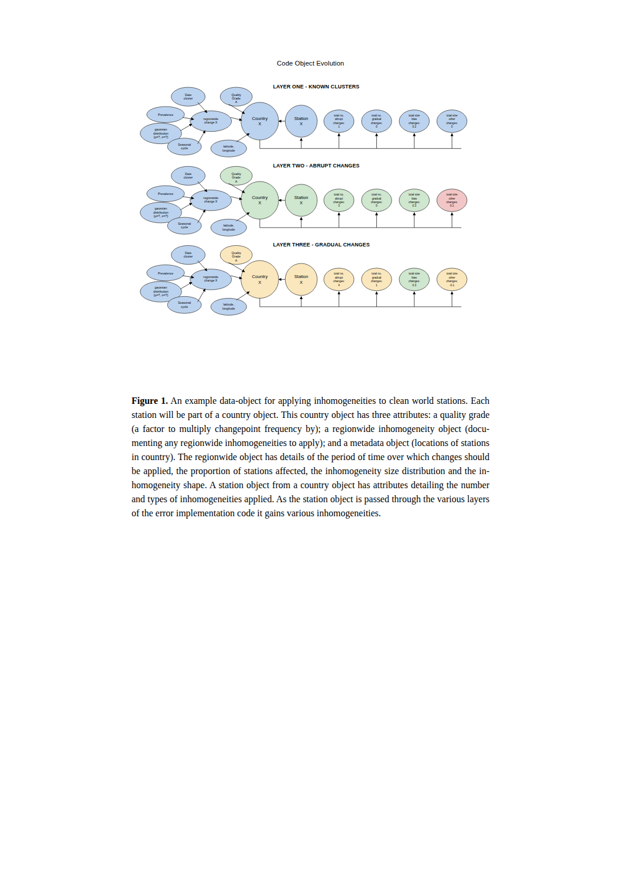Code Object Evolution
Code Object Evolution diagram Three stacked layers (known clusters, abrupt changes, gradual changes). Each layer shows a country object with attributes (quality grade, regionwide change, latitude/longitude, date cluster, prevalence, gaussian distribution, seasonal cycle) feeding a station object, which carries counters for total number of abrupt changes, gradual changes, total size bias changes and total size other changes. LAYER ONE - KNOWN CLUSTERS Datecluster Prevalence gaussiandistribution(µ=?, σ=?) Seasonalcycle regionwidechange X QualityGradeA latitude,longitude CountryX StationX total no.abruptchanges:1 total no.gradualchanges:0 total sizebiaschanges:0.2 total sizeotherchanges:0 LAYER TWO - ABRUPT CHANGES Datecluster Prevalence gaussiandistribution(µ=?, σ=?) Seasonalcycle regionwidechange X QualityGradeA latitude,longitude CountryX StationX total no.abruptchanges:3 total no.gradualchanges:0 total sizebiaschanges:0.3 total sizeotherchanges:0.1 LAYER THREE - GRADUAL CHANGES Datecluster Prevalence gaussiandistribution(µ=?, σ=?) Seasonalcycle regionwidechange X QualityGradeA latitude,longitude CountryX StationX total no.abruptchanges:4 total no.gradualchanges:1 total sizebiaschanges:0.3 total sizeotherchanges:-0.1
Figure 1. An example data-object for applying inhomogeneities to clean world stations. Each station will be part of a country object. This country object has three attributes: a quality grade (a factor to multiply changepoint frequency by); a regionwide inhomogeneity object (documenting any regionwide inhomogeneities to apply); and a metadata object (locations of stations in country). The regionwide object has details of the period of time over which changes should be applied, the proportion of stations affected, the inhomogeneity size distribution and the inhomogeneity shape. A station object from a country object has attributes detailing the number and types of inhomogeneities applied. As the station object is passed through the various layers of the error implementation code it gains various inhomogeneities.